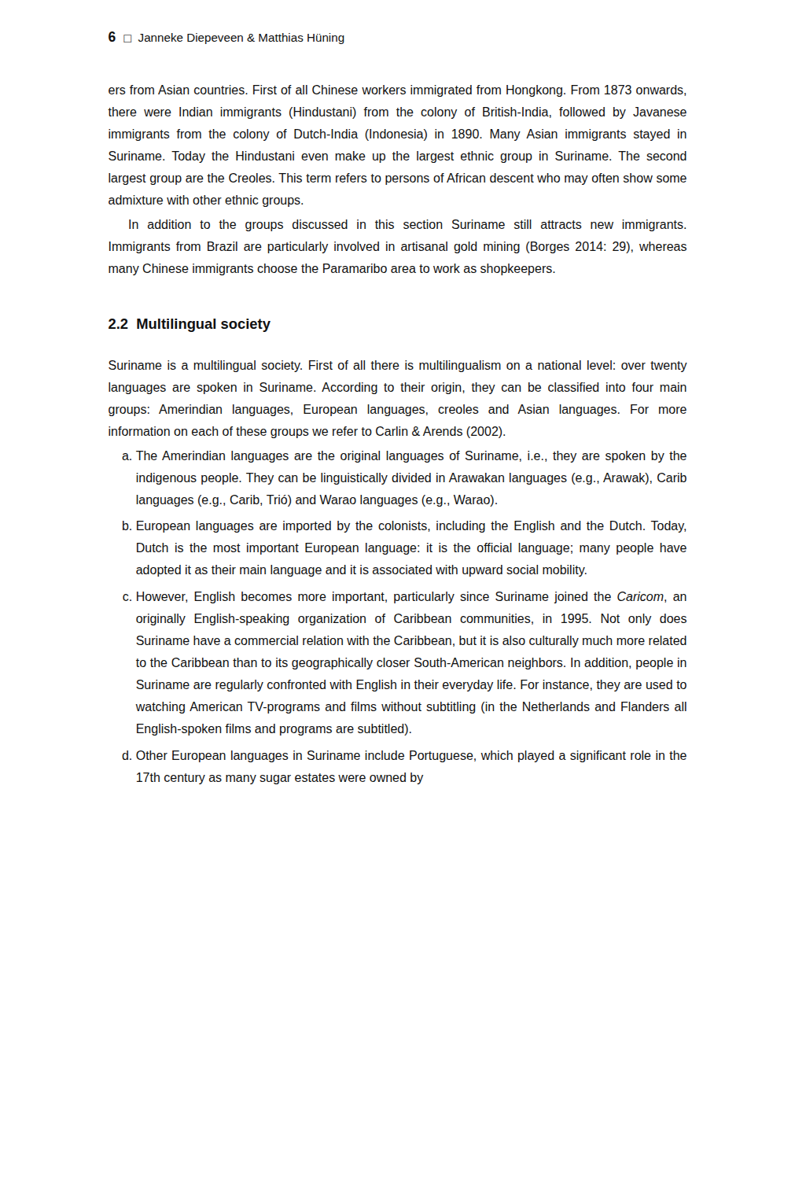6◻Janneke Diepeveen & Matthias Hüning
ers from Asian countries. First of all Chinese workers immigrated from Hongkong. From 1873 onwards, there were Indian immigrants (Hindustani) from the colony of British-India, followed by Javanese immigrants from the colony of Dutch-India (Indonesia) in 1890. Many Asian immigrants stayed in Suriname. Today the Hindustani even make up the largest ethnic group in Suriname. The second largest group are the Creoles. This term refers to persons of African descent who may often show some admixture with other ethnic groups.
In addition to the groups discussed in this section Suriname still attracts new immigrants. Immigrants from Brazil are particularly involved in artisanal gold mining (Borges 2014: 29), whereas many Chinese immigrants choose the Paramaribo area to work as shopkeepers.
2.2 Multilingual society
Suriname is a multilingual society. First of all there is multilingualism on a national level: over twenty languages are spoken in Suriname. According to their origin, they can be classified into four main groups: Amerindian languages, European languages, creoles and Asian languages. For more information on each of these groups we refer to Carlin & Arends (2002).
The Amerindian languages are the original languages of Suriname, i.e., they are spoken by the indigenous people. They can be linguistically divided in Arawakan languages (e.g., Arawak), Carib languages (e.g., Carib, Trió) and Warao languages (e.g., Warao).
European languages are imported by the colonists, including the English and the Dutch. Today, Dutch is the most important European language: it is the official language; many people have adopted it as their main language and it is associated with upward social mobility.
However, English becomes more important, particularly since Suriname joined the Caricom, an originally English-speaking organization of Caribbean communities, in 1995. Not only does Suriname have a commercial relation with the Caribbean, but it is also culturally much more related to the Caribbean than to its geographically closer South-American neighbors. In addition, people in Suriname are regularly confronted with English in their everyday life. For instance, they are used to watching American TV-programs and films without subtitling (in the Netherlands and Flanders all English-spoken films and programs are subtitled).
Other European languages in Suriname include Portuguese, which played a significant role in the 17th century as many sugar estates were owned by